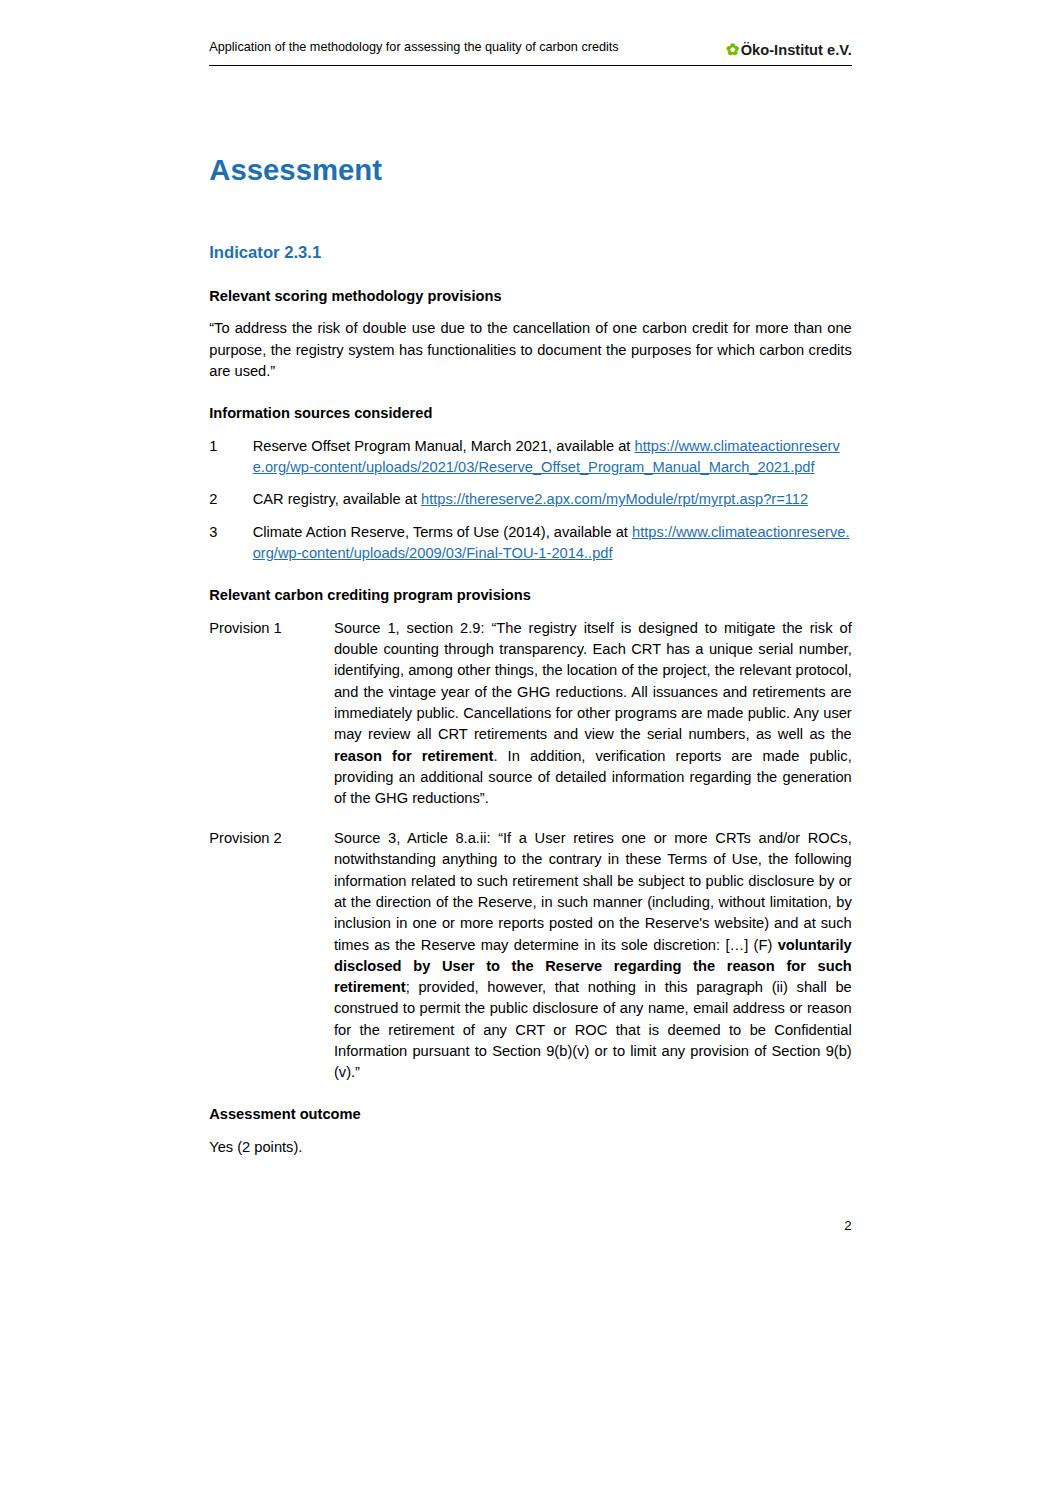Application of the methodology for assessing the quality of carbon credits
✿Öko-Institut e.V.
Assessment
Indicator 2.3.1
Relevant scoring methodology provisions
“To address the risk of double use due to the cancellation of one carbon credit for more than one purpose, the registry system has functionalities to document the purposes for which carbon credits are used.”
Information sources considered
Reserve Offset Program Manual, March 2021, available at https://www.climateactionreserve.org/wp-content/uploads/2021/03/Reserve_Offset_Program_Manual_March_2021.pdf
CAR registry, available at https://thereserve2.apx.com/myModule/rpt/myrpt.asp?r=112
Climate Action Reserve, Terms of Use (2014), available at https://www.climateactionreserve.org/wp-content/uploads/2009/03/Final-TOU-1-2014..pdf
Relevant carbon crediting program provisions
Provision 1
Source 1, section 2.9: “The registry itself is designed to mitigate the risk of double counting through transparency. Each CRT has a unique serial number, identifying, among other things, the location of the project, the relevant protocol, and the vintage year of the GHG reductions. All issuances and retirements are immediately public. Cancellations for other programs are made public. Any user may review all CRT retirements and view the serial numbers, as well as the reason for retirement. In addition, verification reports are made public, providing an additional source of detailed information regarding the generation of the GHG reductions”.
Provision 2
Source 3, Article 8.a.ii: “If a User retires one or more CRTs and/or ROCs, notwithstanding anything to the contrary in these Terms of Use, the following information related to such retirement shall be subject to public disclosure by or at the direction of the Reserve, in such manner (including, without limitation, by inclusion in one or more reports posted on the Reserve's website) and at such times as the Reserve may determine in its sole discretion: […] (F) voluntarily disclosed by User to the Reserve regarding the reason for such retirement; provided, however, that nothing in this paragraph (ii) shall be construed to permit the public disclosure of any name, email address or reason for the retirement of any CRT or ROC that is deemed to be Confidential Information pursuant to Section 9(b)(v) or to limit any provision of Section 9(b)(v).”
Assessment outcome
Yes (2 points).
2